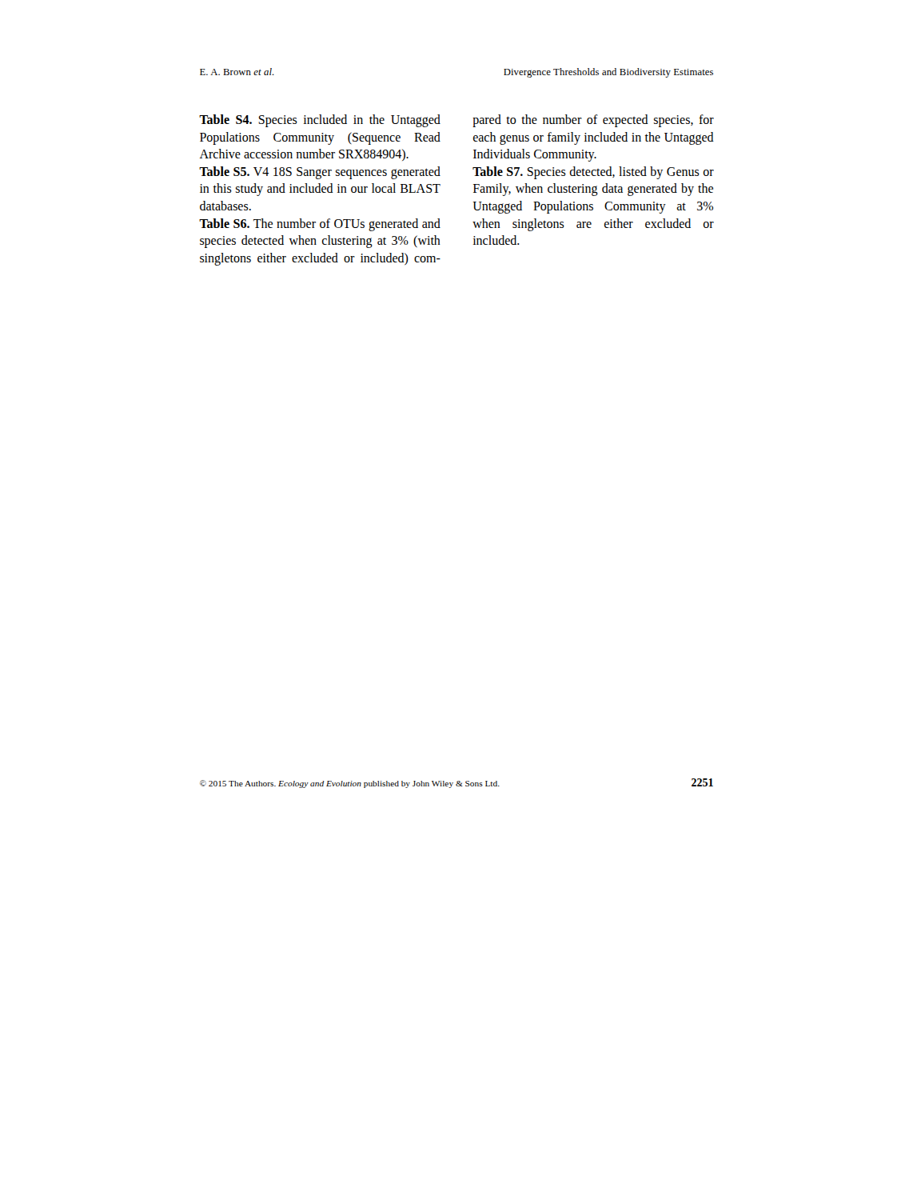E. A. Brown et al.
Divergence Thresholds and Biodiversity Estimates
Table S4. Species included in the Untagged Populations Community (Sequence Read Archive accession number SRX884904).
Table S5. V4 18S Sanger sequences generated in this study and included in our local BLAST databases.
Table S6. The number of OTUs generated and species detected when clustering at 3% (with singletons either excluded or included) compared to the number of expected species, for each genus or family included in the Untagged Individuals Community.
Table S7. Species detected, listed by Genus or Family, when clustering data generated by the Untagged Populations Community at 3% when singletons are either excluded or included.
© 2015 The Authors. Ecology and Evolution published by John Wiley & Sons Ltd.
2251